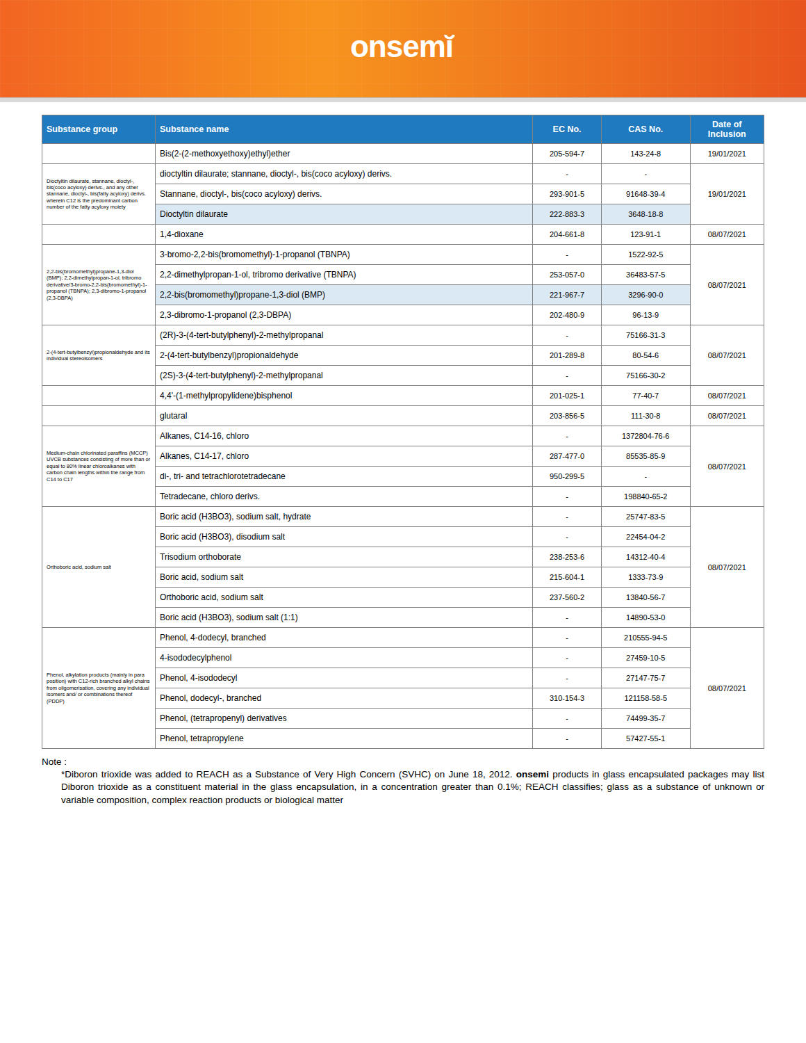onsemĭ
| Substance group | Substance name | EC No. | CAS No. | Date of Inclusion |
| --- | --- | --- | --- | --- |
| | Bis(2-(2-methoxyethoxy)ethyl)ether | 205-594-7 | 143-24-8 | 19/01/2021 |
| Dioctyltin dilaurate, stannane, dioctyl-, bis(coco acyloxy) derivs., and any other stannane, dioctyl-, bis(fatty acyloxy) derivs. wherein C12 is the predominant carbon number of the fatty acyloxy moiety | dioctyltin dilaurate; stannane, dioctyl-, bis(coco acyloxy) derivs. | - | - | 19/01/2021 |
| Stannane, dioctyl-, bis(coco acyloxy) derivs. | 293-901-5 | 91648-39-4 |
| Dioctyltin dilaurate | 222-883-3 | 3648-18-8 |
| | 1,4-dioxane | 204-661-8 | 123-91-1 | 08/07/2021 |
| 2,2-bis(bromomethyl)propane-1,3-diol (BMP); 2,2-dimethylpropan-1-ol, tribromo derivative/3-bromo-2,2-bis(bromomethyl)-1-propanol (TBNPA); 2,3-dibromo-1-propanol (2,3-DBPA) | 3-bromo-2,2-bis(bromomethyl)-1-propanol (TBNPA) | - | 1522-92-5 | 08/07/2021 |
| 2,2-dimethylpropan-1-ol, tribromo derivative (TBNPA) | 253-057-0 | 36483-57-5 |
| 2,2-bis(bromomethyl)propane-1,3-diol (BMP) | 221-967-7 | 3296-90-0 |
| 2,3-dibromo-1-propanol (2,3-DBPA) | 202-480-9 | 96-13-9 |
| 2-(4-tert-butylbenzyl)propionaldehyde and its individual stereoisomers | (2R)-3-(4-tert-butylphenyl)-2-methylpropanal | - | 75166-31-3 | 08/07/2021 |
| 2-(4-tert-butylbenzyl)propionaldehyde | 201-289-8 | 80-54-6 |
| (2S)-3-(4-tert-butylphenyl)-2-methylpropanal | - | 75166-30-2 |
| | 4,4'-(1-methylpropylidene)bisphenol | 201-025-1 | 77-40-7 | 08/07/2021 |
| | glutaral | 203-856-5 | 111-30-8 | 08/07/2021 |
| Medium-chain chlorinated paraffins (MCCP) UVCB substances consisting of more than or equal to 80% linear chloroalkanes with carbon chain lengths within the range from C14 to C17 | Alkanes, C14-16, chloro | - | 1372804-76-6 | 08/07/2021 |
| Alkanes, C14-17, chloro | 287-477-0 | 85535-85-9 |
| di-, tri- and tetrachlorotetradecane | 950-299-5 | - |
| Tetradecane, chloro derivs. | - | 198840-65-2 |
| Orthoboric acid, sodium salt | Boric acid (H3BO3), sodium salt, hydrate | - | 25747-83-5 | 08/07/2021 |
| Boric acid (H3BO3), disodium salt | - | 22454-04-2 |
| Trisodium orthoborate | 238-253-6 | 14312-40-4 |
| Boric acid, sodium salt | 215-604-1 | 1333-73-9 |
| Orthoboric acid, sodium salt | 237-560-2 | 13840-56-7 |
| Boric acid (H3BO3), sodium salt (1:1) | - | 14890-53-0 |
| Phenol, alkylation products (mainly in para position) with C12-rich branched alkyl chains from oligomerisation, covering any individual isomers and/ or combinations thereof (PDDP) | Phenol, 4-dodecyl, branched | - | 210555-94-5 | 08/07/2021 |
| 4-isododecylphenol | - | 27459-10-5 |
| Phenol, 4-isododecyl | - | 27147-75-7 |
| Phenol, dodecyl-, branched | 310-154-3 | 121158-58-5 |
| Phenol, (tetrapropenyl) derivatives | - | 74499-35-7 |
| Phenol, tetrapropylene | - | 57427-55-1 |
Note :
*Diboron trioxide was added to REACH as a Substance of Very High Concern (SVHC) on June 18, 2012. onsemi products in glass encapsulated packages may list Diboron trioxide as a constituent material in the glass encapsulation, in a concentration greater than 0.1%; REACH classifies; glass as a substance of unknown or variable composition, complex reaction products or biological matter